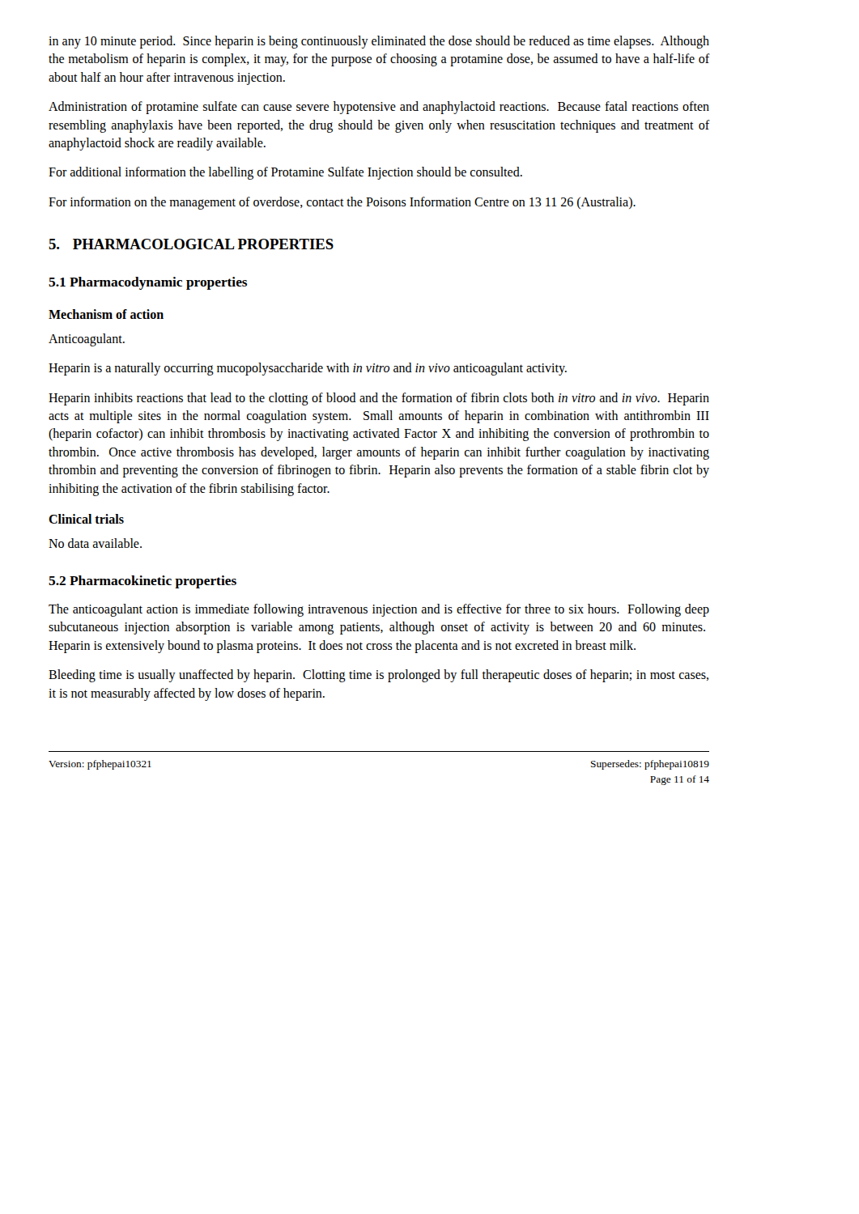in any 10 minute period. Since heparin is being continuously eliminated the dose should be reduced as time elapses. Although the metabolism of heparin is complex, it may, for the purpose of choosing a protamine dose, be assumed to have a half-life of about half an hour after intravenous injection.
Administration of protamine sulfate can cause severe hypotensive and anaphylactoid reactions. Because fatal reactions often resembling anaphylaxis have been reported, the drug should be given only when resuscitation techniques and treatment of anaphylactoid shock are readily available.
For additional information the labelling of Protamine Sulfate Injection should be consulted.
For information on the management of overdose, contact the Poisons Information Centre on 13 11 26 (Australia).
5. PHARMACOLOGICAL PROPERTIES
5.1 Pharmacodynamic properties
Mechanism of action
Anticoagulant.
Heparin is a naturally occurring mucopolysaccharide with in vitro and in vivo anticoagulant activity.
Heparin inhibits reactions that lead to the clotting of blood and the formation of fibrin clots both in vitro and in vivo. Heparin acts at multiple sites in the normal coagulation system. Small amounts of heparin in combination with antithrombin III (heparin cofactor) can inhibit thrombosis by inactivating activated Factor X and inhibiting the conversion of prothrombin to thrombin. Once active thrombosis has developed, larger amounts of heparin can inhibit further coagulation by inactivating thrombin and preventing the conversion of fibrinogen to fibrin. Heparin also prevents the formation of a stable fibrin clot by inhibiting the activation of the fibrin stabilising factor.
Clinical trials
No data available.
5.2 Pharmacokinetic properties
The anticoagulant action is immediate following intravenous injection and is effective for three to six hours. Following deep subcutaneous injection absorption is variable among patients, although onset of activity is between 20 and 60 minutes. Heparin is extensively bound to plasma proteins. It does not cross the placenta and is not excreted in breast milk.
Bleeding time is usually unaffected by heparin. Clotting time is prolonged by full therapeutic doses of heparin; in most cases, it is not measurably affected by low doses of heparin.
Version: pfphepai10321
Supersedes: pfphepai10819
Page 11 of 14